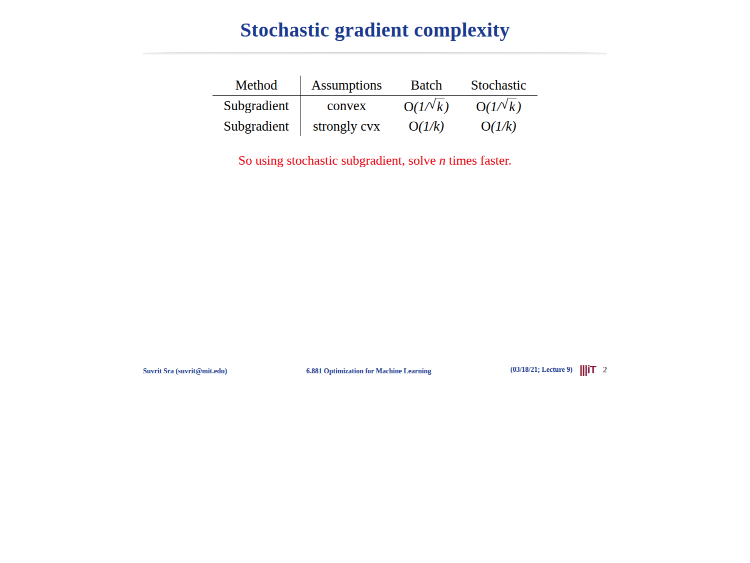Stochastic gradient complexity
| Method | Assumptions | Batch | Stochastic |
| --- | --- | --- | --- |
| Subgradient | convex | O (1/ k ) | O (1/ k ) |
| Subgradient | strongly cvx | O (1/k) | O (1/k) |
So using stochastic subgradient, solve n times faster.
Suvrit Sra (suvrit@mit.edu)
6.881 Optimization for Machine Learning
(03/18/21; Lecture 9) |||iT 2